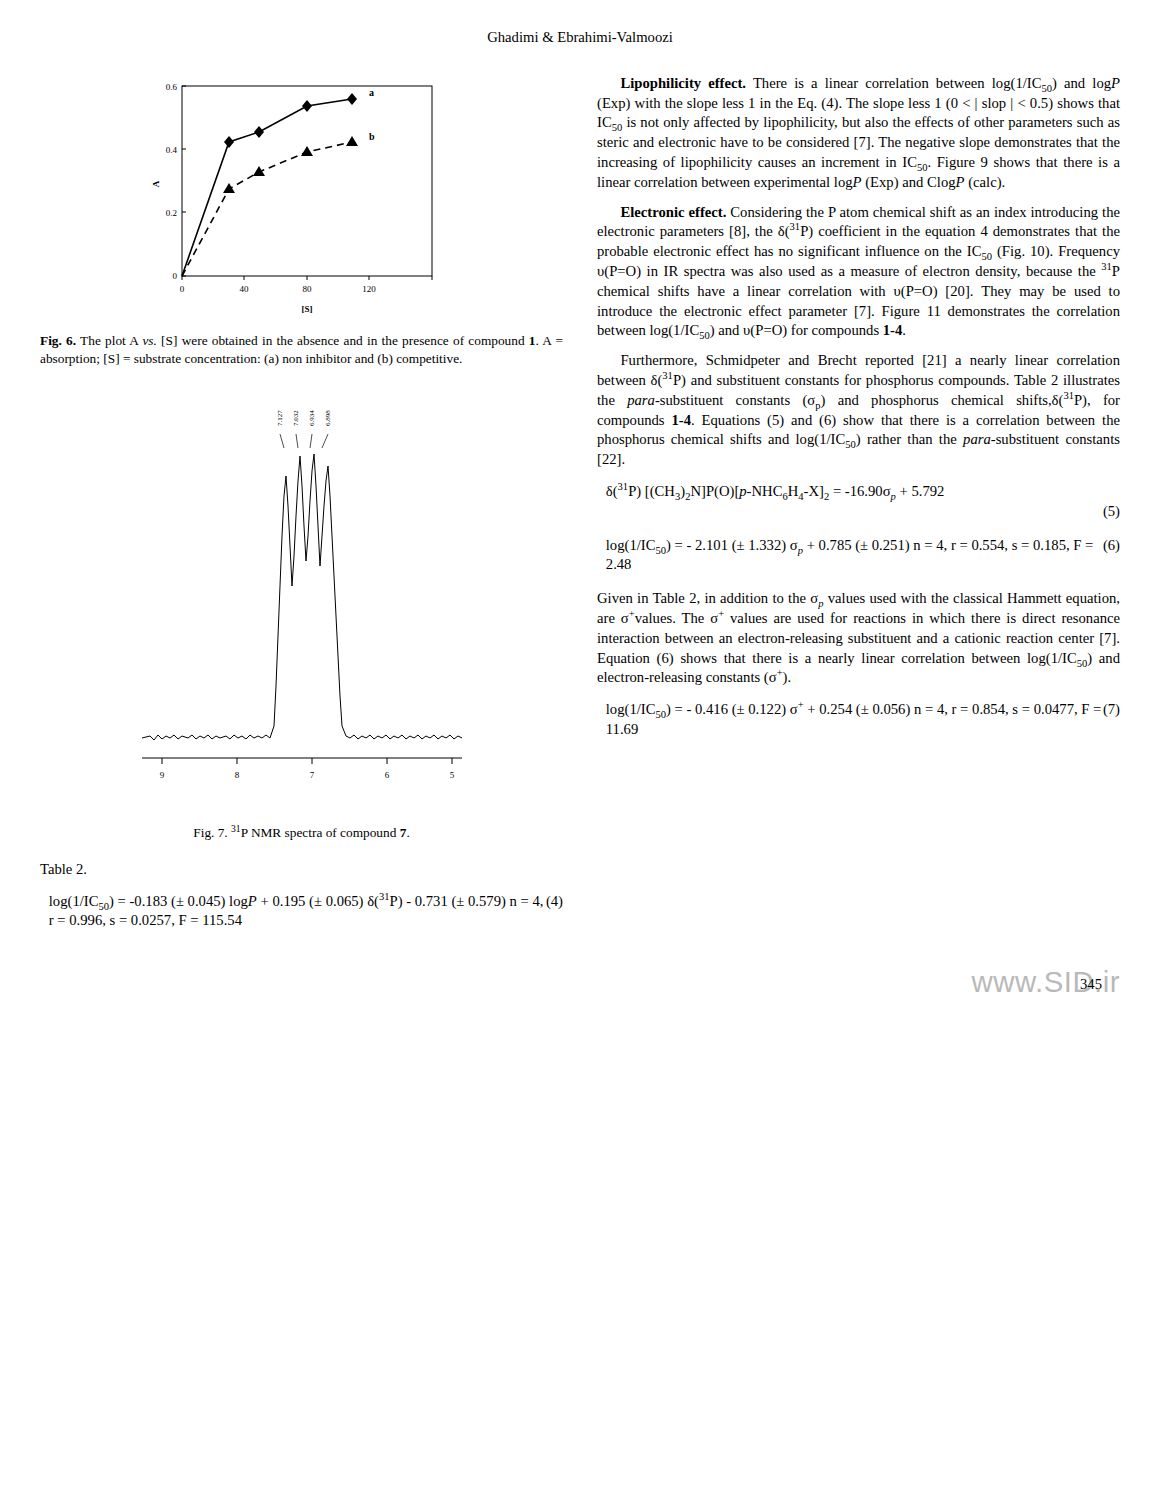Ghadimi & Ebrahimi-Valmoozi
0.6 0.4 0.2 0 0 40 80 120 A [S] a b
Fig. 6. The plot A vs. [S] were obtained in the absence and in the presence of compound 1. A = absorption; [S] = substrate concentration: (a) non inhibitor and (b) competitive.
7.127 7.032 6.934 6.898 9 8 7 6 5
Fig. 7. 31P NMR spectra of compound 7.
Table 2.
log(1/IC50) = -0.183 (± 0.045) logP + 0.195 (± 0.065) δ(31P) - 0.731 (± 0.579) (4) n = 4, r = 0.996, s = 0.0257, F = 115.54
Lipophilicity effect. There is a linear correlation between log(1/IC50) and logP (Exp) with the slope less 1 in the Eq. (4). The slope less 1 (0 < | slop | < 0.5) shows that IC50 is not only affected by lipophilicity, but also the effects of other parameters such as steric and electronic have to be considered [7]. The negative slope demonstrates that the increasing of lipophilicity causes an increment in IC50. Figure 9 shows that there is a linear correlation between experimental logP (Exp) and ClogP (calc).
Electronic effect. Considering the P atom chemical shift as an index introducing the electronic parameters [8], the δ(31P) coefficient in the equation 4 demonstrates that the probable electronic effect has no significant influence on the IC50 (Fig. 10). Frequency υ(P=O) in IR spectra was also used as a measure of electron density, because the 31P chemical shifts have a linear correlation with υ(P=O) [20]. They may be used to introduce the electronic effect parameter [7]. Figure 11 demonstrates the correlation between log(1/IC50) and υ(P=O) for compounds 1-4.
Furthermore, Schmidpeter and Brecht reported [21] a nearly linear correlation between δ(31P) and substituent constants for phosphorus compounds. Table 2 illustrates the para-substituent constants (σp) and phosphorus chemical shifts,δ(31P), for compounds 1-4. Equations (5) and (6) show that there is a correlation between the phosphorus chemical shifts and log(1/IC50) rather than the para-substituent constants [22].
δ(31P) [(CH3)2N]P(O)[p-NHC6H4-X]2 = -16.90σp + 5.792 (5)
log(1/IC50) = - 2.101 (± 1.332) σp + 0.785 (± 0.251) (6) n = 4, r = 0.554, s = 0.185, F = 2.48
Given in Table 2, in addition to the σp values used with the classical Hammett equation, are σ+values. The σ+ values are used for reactions in which there is direct resonance interaction between an electron-releasing substituent and a cationic reaction center [7]. Equation (6) shows that there is a nearly linear correlation between log(1/IC50) and electron-releasing constants (σ+).
log(1/IC50) = - 0.416 (± 0.122) σ+ + 0.254 (± 0.056) (7) n = 4, r = 0.854, s = 0.0477, F = 11.69
www.SID.ir
345